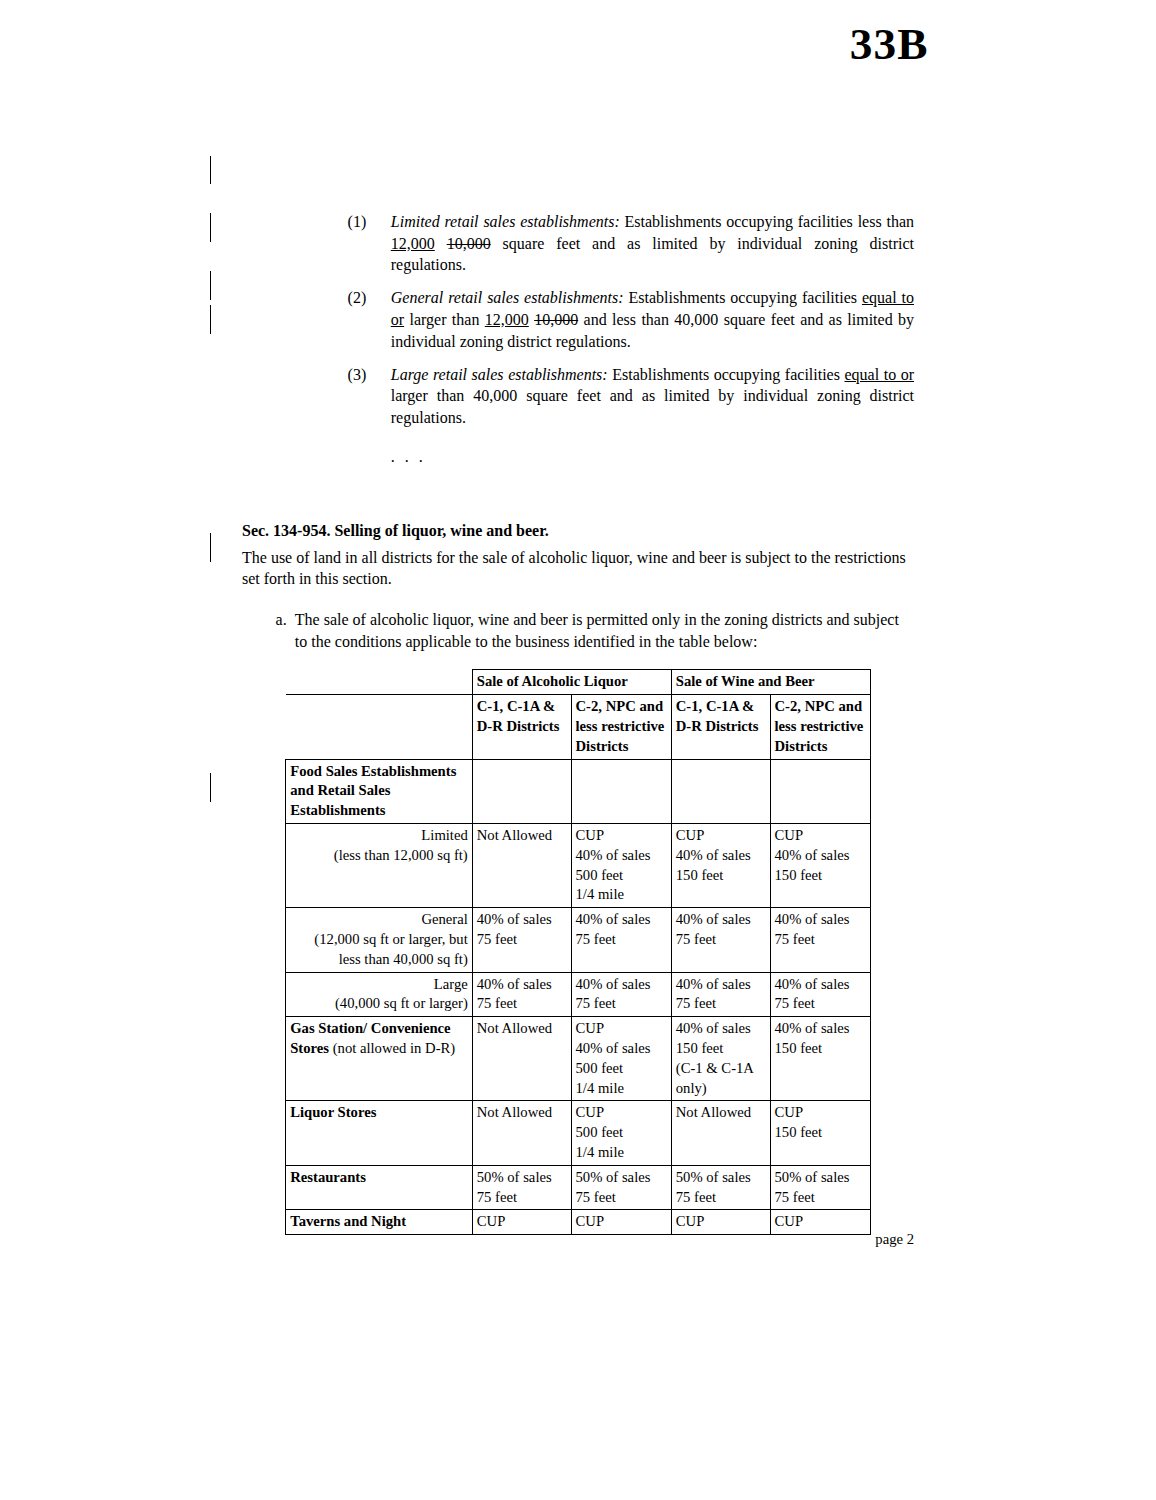33B
(1) Limited retail sales establishments: Establishments occupying facilities less than 12,000 10,000 square feet and as limited by individual zoning district regulations.
(2) General retail sales establishments: Establishments occupying facilities equal to or larger than 12,000 10,000 and less than 40,000 square feet and as limited by individual zoning district regulations.
(3) Large retail sales establishments: Establishments occupying facilities equal to or larger than 40,000 square feet and as limited by individual zoning district regulations.
. . .
Sec. 134-954. Selling of liquor, wine and beer.
The use of land in all districts for the sale of alcoholic liquor, wine and beer is subject to the restrictions set forth in this section.
a.
The sale of alcoholic liquor, wine and beer is permitted only in the zoning districts and subject to the conditions applicable to the business identified in the table below:
| | Sale of Alcoholic Liquor | Sale of Wine and Beer |
| --- | --- | --- |
| | C-1, C-1A & D-R Districts | C-2, NPC and less restrictive Districts | C-1, C-1A & D-R Districts | C-2, NPC and less restrictive Districts |
| Food Sales Establishments and Retail Sales Establishments | | | | |
| Limited (less than 12,000 sq ft) | Not Allowed | CUP 40% of sales 500 feet 1/4 mile | CUP 40% of sales 150 feet | CUP 40% of sales 150 feet |
| General (12,000 sq ft or larger, but less than 40,000 sq ft) | 40% of sales 75 feet | 40% of sales 75 feet | 40% of sales 75 feet | 40% of sales 75 feet |
| Large (40,000 sq ft or larger) | 40% of sales 75 feet | 40% of sales 75 feet | 40% of sales 75 feet | 40% of sales 75 feet |
| Gas Station/ Convenience Stores (not allowed in D-R) | Not Allowed | CUP 40% of sales 500 feet 1/4 mile | 40% of sales 150 feet (C-1 & C-1A only) | 40% of sales 150 feet |
| Liquor Stores | Not Allowed | CUP 500 feet 1/4 mile | Not Allowed | CUP 150 feet |
| Restaurants | 50% of sales 75 feet | 50% of sales 75 feet | 50% of sales 75 feet | 50% of sales 75 feet |
| Taverns and Night | CUP | CUP | CUP | CUP |
page 2